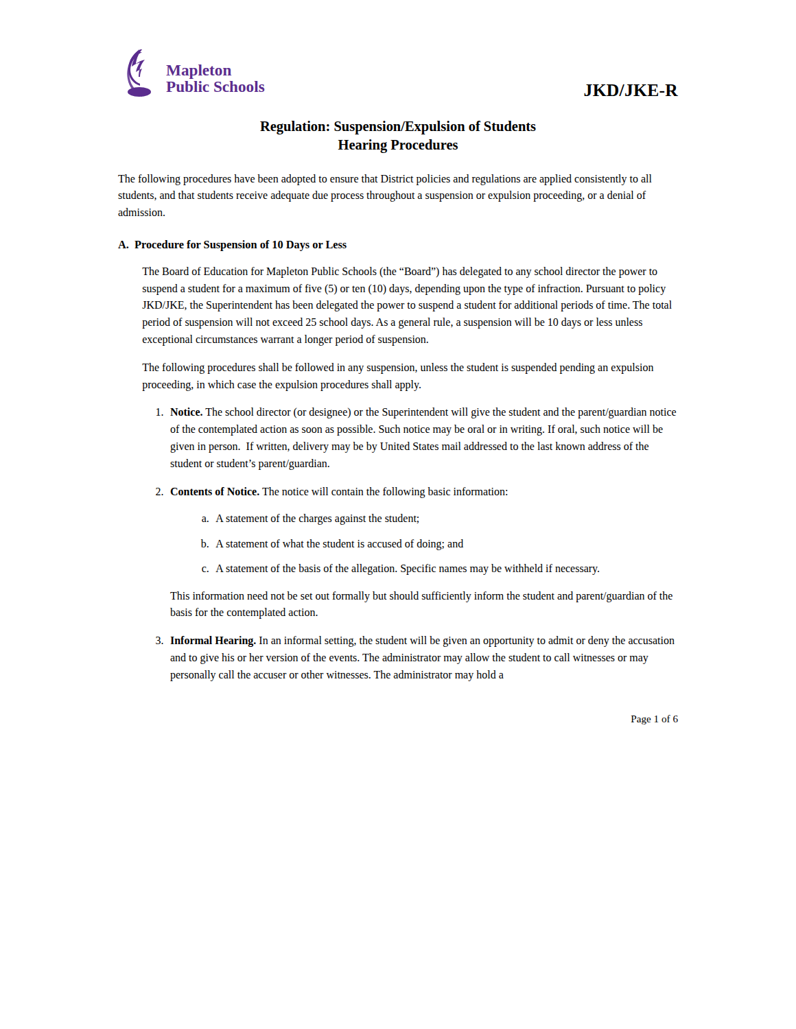Mapleton Public Schools
JKD/JKE-R
Regulation: Suspension/Expulsion of Students Hearing Procedures
The following procedures have been adopted to ensure that District policies and regulations are applied consistently to all students, and that students receive adequate due process throughout a suspension or expulsion proceeding, or a denial of admission.
A. Procedure for Suspension of 10 Days or Less
The Board of Education for Mapleton Public Schools (the “Board”) has delegated to any school director the power to suspend a student for a maximum of five (5) or ten (10) days, depending upon the type of infraction. Pursuant to policy JKD/JKE, the Superintendent has been delegated the power to suspend a student for additional periods of time. The total period of suspension will not exceed 25 school days. As a general rule, a suspension will be 10 days or less unless exceptional circumstances warrant a longer period of suspension.
The following procedures shall be followed in any suspension, unless the student is suspended pending an expulsion proceeding, in which case the expulsion procedures shall apply.
Notice. The school director (or designee) or the Superintendent will give the student and the parent/guardian notice of the contemplated action as soon as possible. Such notice may be oral or in writing. If oral, such notice will be given in person. If written, delivery may be by United States mail addressed to the last known address of the student or student’s parent/guardian.
Contents of Notice. The notice will contain the following basic information:
A statement of the charges against the student;
A statement of what the student is accused of doing; and
A statement of the basis of the allegation. Specific names may be withheld if necessary.
This information need not be set out formally but should sufficiently inform the student and parent/guardian of the basis for the contemplated action.
Informal Hearing. In an informal setting, the student will be given an opportunity to admit or deny the accusation and to give his or her version of the events. The administrator may allow the student to call witnesses or may personally call the accuser or other witnesses. The administrator may hold a
Page 1 of 6